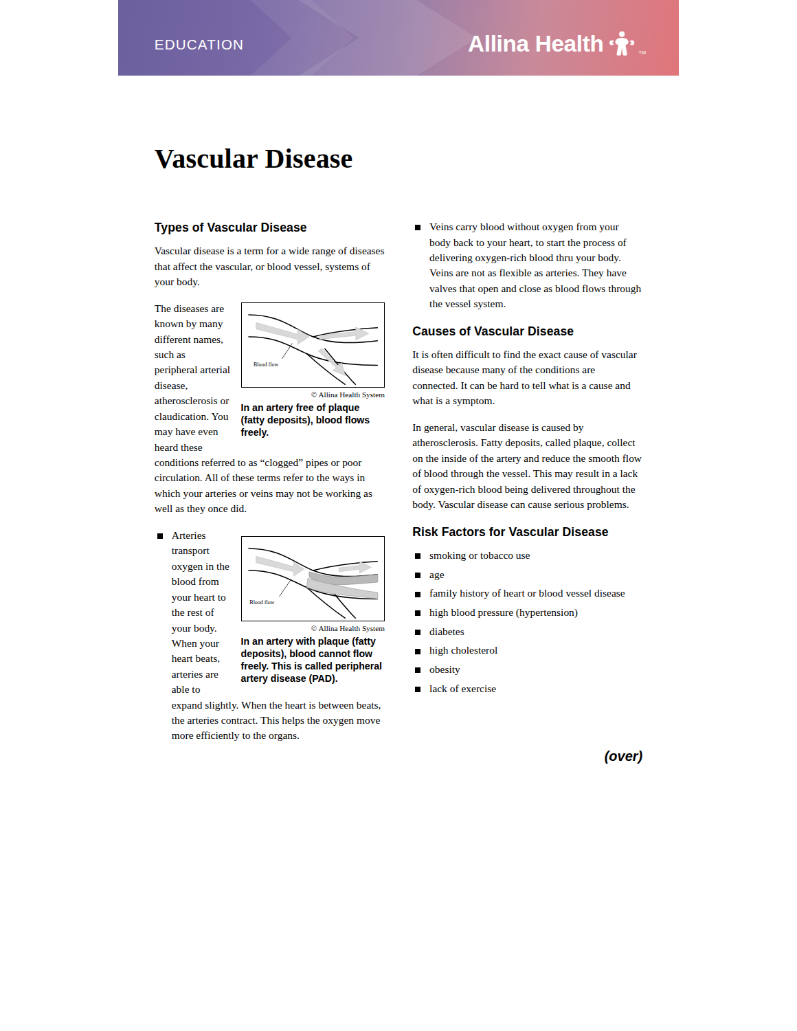EDUCATION
Allina Health TM
Vascular Disease
Types of Vascular Disease
Vascular disease is a term for a wide range of diseases that affect the vascular, or blood vessel, systems of your body.
Blood flow
© Allina Health System
In an artery free of plaque (fatty deposits), blood flows freely.
The diseases are known by many different names, such as peripheral arterial disease, atherosclerosis or claudication. You may have even heard these conditions referred to as “clogged” pipes or poor circulation. All of these terms refer to the ways in which your arteries or veins may not be working as well as they once did.
Blood flow
© Allina Health System
In an artery with plaque (fatty deposits), blood cannot flow freely. This is called peripheral artery disease (PAD).
Arteries transport oxygen in the blood from your heart to the rest of your body. When your heart beats, arteries are able to expand slightly. When the heart is between beats, the arteries contract. This helps the oxygen move more efficiently to the organs.
Veins carry blood without oxygen from your body back to your heart, to start the process of delivering oxygen-rich blood thru your body. Veins are not as flexible as arteries. They have valves that open and close as blood flows through the vessel system.
Causes of Vascular Disease
It is often difficult to find the exact cause of vascular disease because many of the conditions are connected. It can be hard to tell what is a cause and what is a symptom.
In general, vascular disease is caused by atherosclerosis. Fatty deposits, called plaque, collect on the inside of the artery and reduce the smooth flow of blood through the vessel. This may result in a lack of oxygen-rich blood being delivered throughout the body. Vascular disease can cause serious problems.
Risk Factors for Vascular Disease
smoking or tobacco use
age
family history of heart or blood vessel disease
high blood pressure (hypertension)
diabetes
high cholesterol
obesity
lack of exercise
(over)